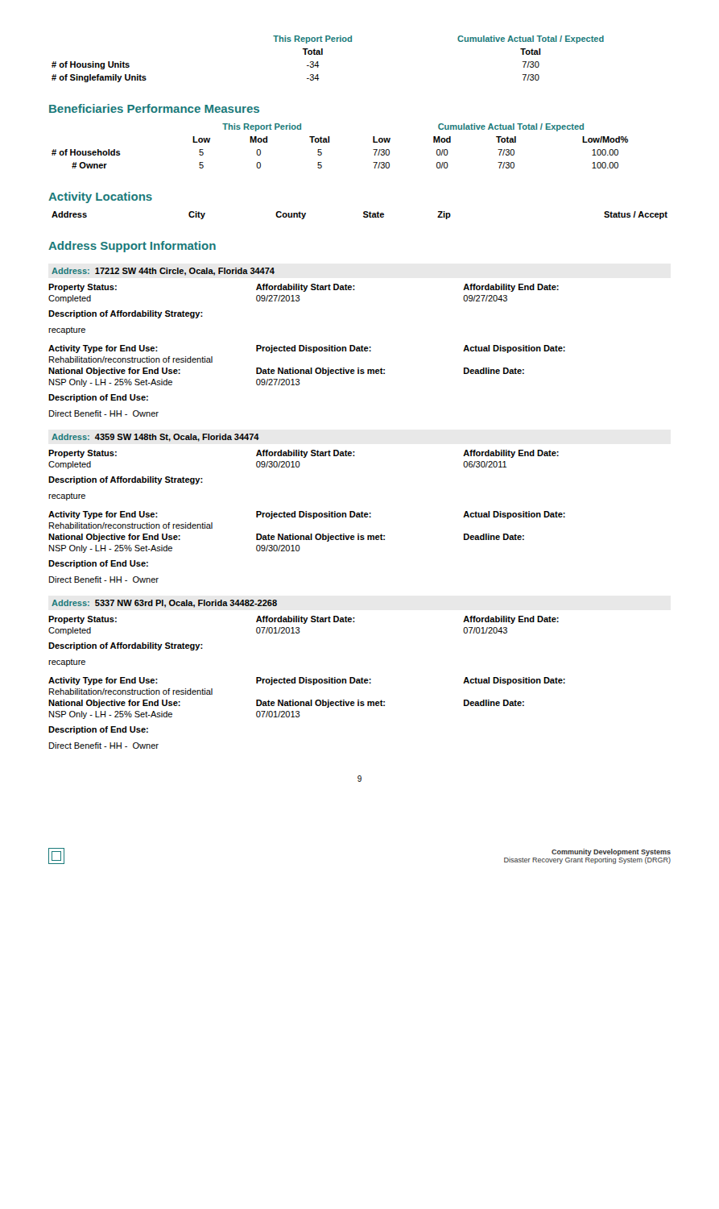| | This Report Period | Cumulative Actual Total / Expected |
| | Total | Total |
| # of Housing Units | -34 | 7/30 |
| # of Singlefamily Units | -34 | 7/30 |
Beneficiaries Performance Measures
| | This Report Period | Cumulative Actual Total / Expected |
| | Low | Mod | Total | Low | Mod | Total | Low/Mod% |
| # of Households | 5 | 0 | 5 | 7/30 | 0/0 | 7/30 | 100.00 |
| # Owner | 5 | 0 | 5 | 7/30 | 0/0 | 7/30 | 100.00 |
Activity Locations
| Address | City | County | State | Zip | Status / Accept |
Address Support Information
Address: 17212 SW 44th Circle, Ocala, Florida 34474
| Property Status: | Affordability Start Date: | Affordability End Date: |
| Completed | 09/27/2013 | 09/27/2043 |
Description of Affordability Strategy:
recapture
| Activity Type for End Use: | Projected Disposition Date: | Actual Disposition Date: |
| Rehabilitation/reconstruction of residential | | |
| National Objective for End Use: | Date National Objective is met: | Deadline Date: |
| NSP Only - LH - 25% Set-Aside | 09/27/2013 | |
Description of End Use:
Direct Benefit - HH - Owner
Address: 4359 SW 148th St, Ocala, Florida 34474
| Property Status: | Affordability Start Date: | Affordability End Date: |
| Completed | 09/30/2010 | 06/30/2011 |
Description of Affordability Strategy:
recapture
| Activity Type for End Use: | Projected Disposition Date: | Actual Disposition Date: |
| Rehabilitation/reconstruction of residential | | |
| National Objective for End Use: | Date National Objective is met: | Deadline Date: |
| NSP Only - LH - 25% Set-Aside | 09/30/2010 | |
Description of End Use:
Direct Benefit - HH - Owner
Address: 5337 NW 63rd Pl, Ocala, Florida 34482-2268
| Property Status: | Affordability Start Date: | Affordability End Date: |
| Completed | 07/01/2013 | 07/01/2043 |
Description of Affordability Strategy:
recapture
| Activity Type for End Use: | Projected Disposition Date: | Actual Disposition Date: |
| Rehabilitation/reconstruction of residential | | |
| National Objective for End Use: | Date National Objective is met: | Deadline Date: |
| NSP Only - LH - 25% Set-Aside | 07/01/2013 | |
Description of End Use:
Direct Benefit - HH - Owner
9
Community Development Systems
Disaster Recovery Grant Reporting System (DRGR)